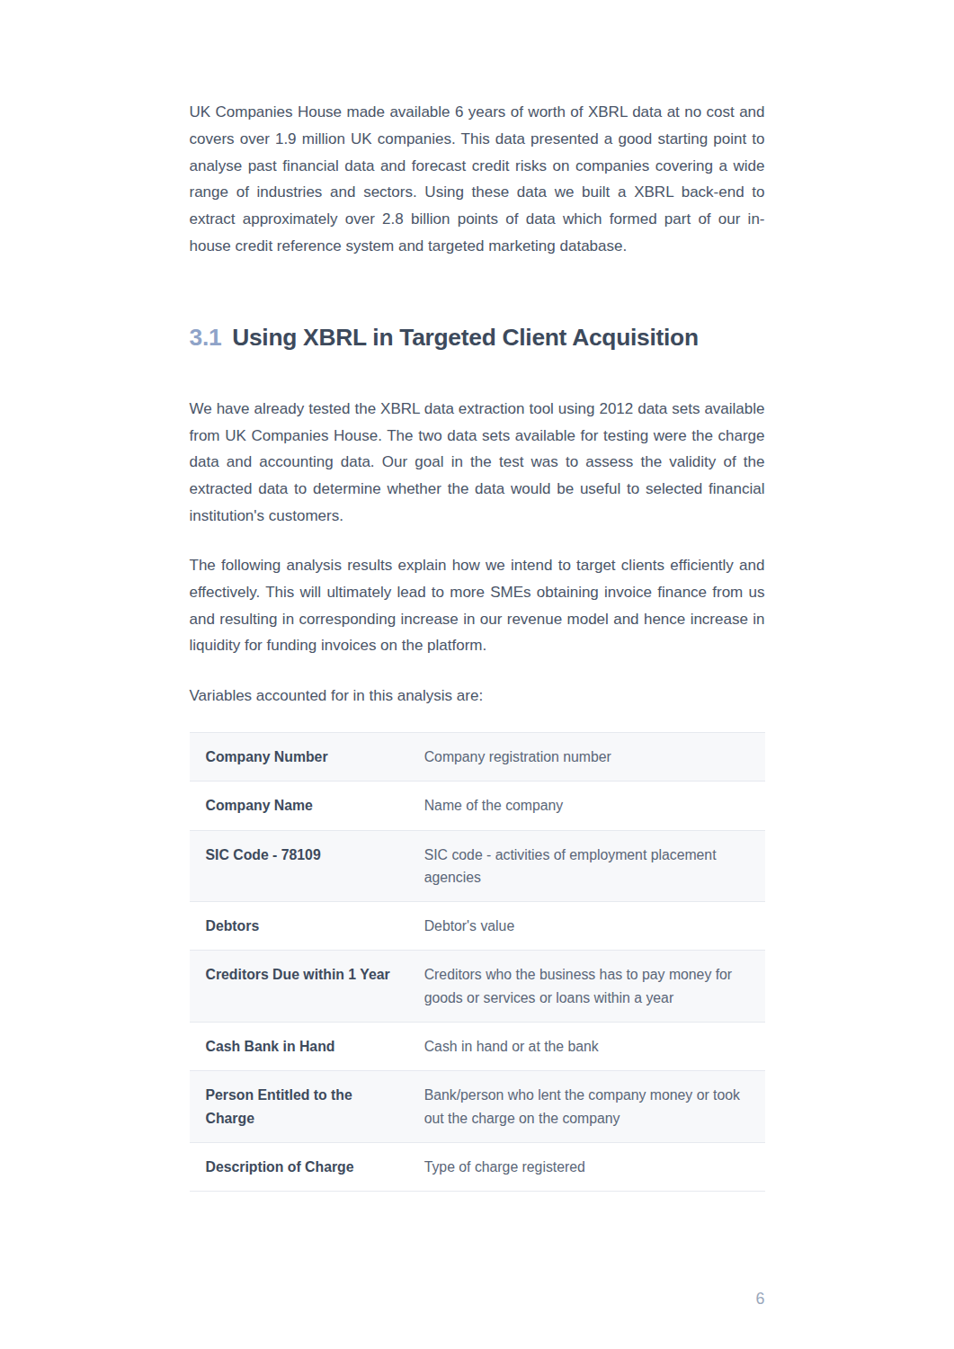UK Companies House made available 6 years of worth of XBRL data at no cost and covers over 1.9 million UK companies. This data presented a good starting point to analyse past financial data and forecast credit risks on companies covering a wide range of industries and sectors. Using these data we built a XBRL back-end to extract approximately over 2.8 billion points of data which formed part of our in-house credit reference system and targeted marketing database.
3.1 Using XBRL in Targeted Client Acquisition
We have already tested the XBRL data extraction tool using 2012 data sets available from UK Companies House. The two data sets available for testing were the charge data and accounting data. Our goal in the test was to assess the validity of the extracted data to determine whether the data would be useful to selected financial institution's customers.
The following analysis results explain how we intend to target clients efficiently and effectively. This will ultimately lead to more SMEs obtaining invoice finance from us and resulting in corresponding increase in our revenue model and hence increase in liquidity for funding invoices on the platform.
Variables accounted for in this analysis are:
| Company Number | Company registration number |
| Company Name | Name of the company |
| SIC Code - 78109 | SIC code - activities of employment placement agencies |
| Debtors | Debtor's value |
| Creditors Due within 1 Year | Creditors who the business has to pay money for goods or services or loans within a year |
| Cash Bank in Hand | Cash in hand or at the bank |
| Person Entitled to the Charge | Bank/person who lent the company money or took out the charge on the company |
| Description of Charge | Type of charge registered |
6